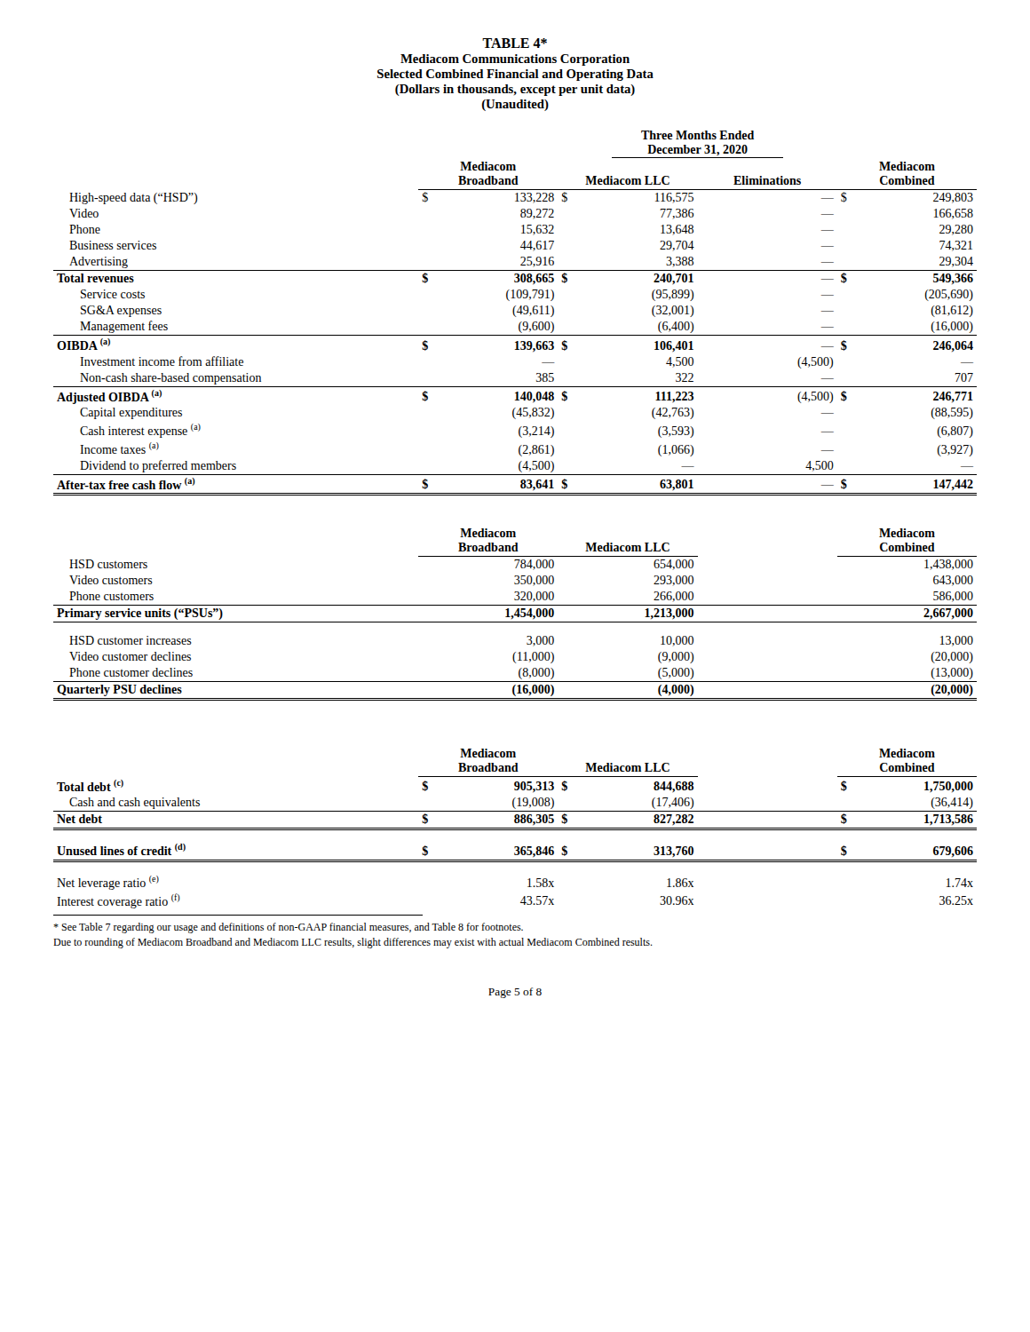TABLE 4*
Mediacom Communications Corporation
Selected Combined Financial and Operating Data
(Dollars in thousands, except per unit data)
(Unaudited)
| | Three Months Ended December 31, 2020 |
| | Mediacom Broadband | Mediacom LLC | Eliminations | Mediacom Combined |
| High-speed data (“HSD”) | $ | 133,228 | $ | 116,575 | | — | $ | 249,803 |
| Video | | 89,272 | | 77,386 | | — | | 166,658 |
| Phone | | 15,632 | | 13,648 | | — | | 29,280 |
| Business services | | 44,617 | | 29,704 | | — | | 74,321 |
| Advertising | | 25,916 | | 3,388 | | — | | 29,304 |
| Total revenues | $ | 308,665 | $ | 240,701 | | — | $ | 549,366 |
| Service costs | | (109,791) | | (95,899) | | — | | (205,690) |
| SG&A expenses | | (49,611) | | (32,001) | | — | | (81,612) |
| Management fees | | (9,600) | | (6,400) | | — | | (16,000) |
| OIBDA (a) | $ | 139,663 | $ | 106,401 | | — | $ | 246,064 |
| Investment income from affiliate | | — | | 4,500 | | (4,500) | | — |
| Non-cash share-based compensation | | 385 | | 322 | | — | | 707 |
| Adjusted OIBDA (a) | $ | 140,048 | $ | 111,223 | | (4,500) | $ | 246,771 |
| Capital expenditures | | (45,832) | | (42,763) | | — | | (88,595) |
| Cash interest expense (a) | | (3,214) | | (3,593) | | — | | (6,807) |
| Income taxes (a) | | (2,861) | | (1,066) | | — | | (3,927) |
| Dividend to preferred members | | (4,500) | | — | | 4,500 | | — |
| After-tax free cash flow (a) | $ | 83,641 | $ | 63,801 | | — | $ | 147,442 |
| | Mediacom Broadband | Mediacom LLC | | Mediacom Combined |
| HSD customers | | 784,000 | | 654,000 | | | | 1,438,000 |
| Video customers | | 350,000 | | 293,000 | | | | 643,000 |
| Phone customers | | 320,000 | | 266,000 | | | | 586,000 |
| Primary service units (“PSUs”) | | 1,454,000 | | 1,213,000 | | | | 2,667,000 |
| HSD customer increases | | 3,000 | | 10,000 | | | | 13,000 |
| Video customer declines | | (11,000) | | (9,000) | | | | (20,000) |
| Phone customer declines | | (8,000) | | (5,000) | | | | (13,000) |
| Quarterly PSU declines | | (16,000) | | (4,000) | | | | (20,000) |
| | Mediacom Broadband | Mediacom LLC | | Mediacom Combined |
| Total debt (c) | $ | 905,313 | $ | 844,688 | | | $ | 1,750,000 |
| Cash and cash equivalents | | (19,008) | | (17,406) | | | | (36,414) |
| Net debt | $ | 886,305 | $ | 827,282 | | | $ | 1,713,586 |
| Unused lines of credit (d) | $ | 365,846 | $ | 313,760 | | | $ | 679,606 |
| Net leverage ratio (e) | | 1.58x | | 1.86x | | | | 1.74x |
| Interest coverage ratio (f) | | 43.57x | | 30.96x | | | | 36.25x |
* See Table 7 regarding our usage and definitions of non-GAAP financial measures, and Table 8 for footnotes.
Due to rounding of Mediacom Broadband and Mediacom LLC results, slight differences may exist with actual Mediacom Combined results.
Page 5 of 8